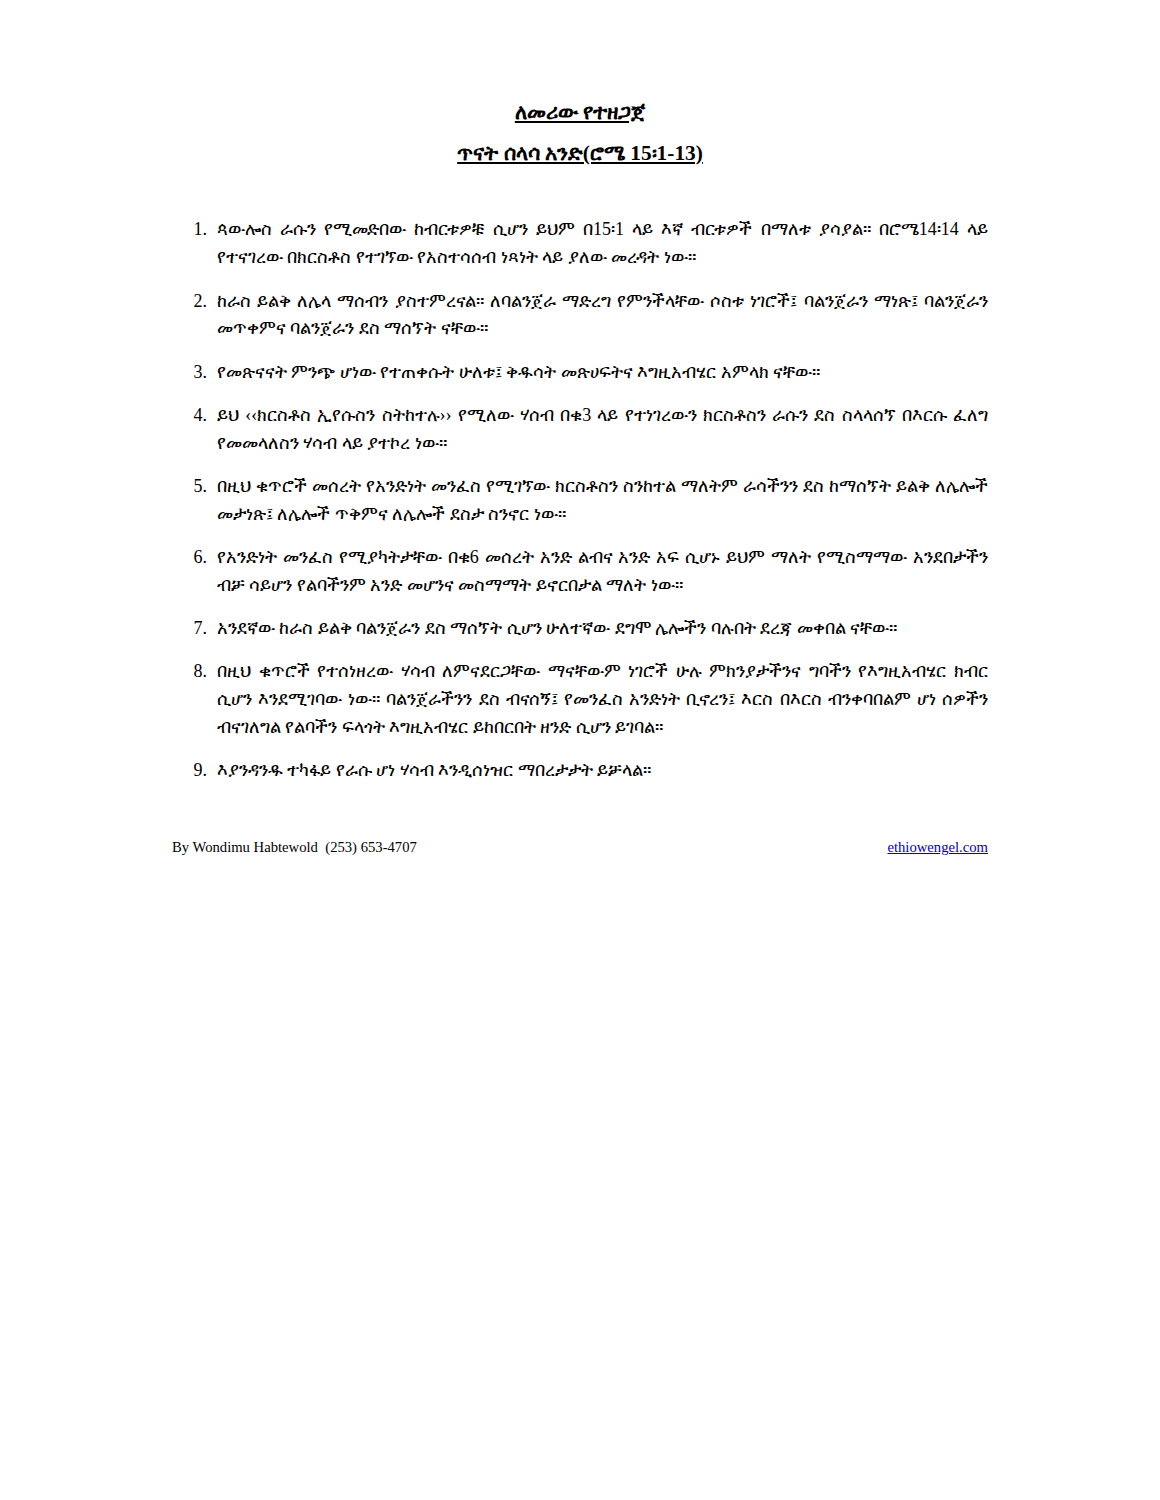ለመሪው የተዘጋጀ
ጥናት ሰላሳ አንድ(ሮሜ 15፡1-13)
ጳውሎስ ራሱን የሚመድበው ከብርቱዎቹ ሲሆን ይህም በ15፡1 ላይ እኛ ብርቱዎች በማለቱ ያሳያል። በሮሜ14፡14 ላይ የተናገረው በክርስቶስ የተገኘው የአስተሳሰብ ነጻነት ላይ ያለው መረዳት ነው።
ከራስ ይልቅ ለሌላ ማሰብን ያስተምረናል። ለባልንጀራ ማድረግ የምንችላቸው ሶስቱ ነገሮች፤ ባልንጀራን ማነጽ፤ ባልንጀራን መጥቀምና ባልንጀራን ደስ ማሰኘት ናቸው።
የመጽናናት ምንጭ ሆነው የተጠቀሱት ሁለቱ፤ ቅዱሳት መጽሀፍትና እግዚአብሄር አምላክ ናቸው።
ይህ ‹‹ክርስቶስ ኢየሱስን ስትከተሉ›› የሚለው ሃሰብ በቁ3 ላይ የተነገረውን ክርስቶስን ራሱን ደስ ስላላሰኘ በእርሱ ፈለግ የመመላለስን ሃሳብ ላይ ያተኮረ ነው።
በዚህ ቁጥሮች መሰረት የአንድነት መንፈስ የሚገኘው ክርስቶስን ስንከተል ማለትም ራሳችንን ደስ ከማሰኘት ይልቅ ለሌሎች መታነጽ፤ ለሌሎች ጥቅምና ለሌሎች ደስታ ስንኖር ነው።
የአንድነት መንፈስ የሚያካትታቸው በቁ6 መሰረት አንድ ልብና አንድ አፍ ሲሆኑ ይህም ማለት የሚስማማው አንደበታችን ብቻ ሳይሆን የልባችንም አንድ መሆንና መስማማት ይኖርበታል ማለት ነው።
አንደኛው ከራስ ይልቅ ባልንጀራን ደስ ማሰኘት ሲሆን ሁለተኛው ደግሞ ሌሎችን ባሉበት ደረጃ መቀበል ናቸው።
በዚህ ቁጥሮች የተሰነዘረው ሃሳብ ለምናደርጋቸው ማናቸውም ነገሮች ሁሉ ምክንያታችንና ግባችን የእግዚአብሄር ክብር ሲሆን እንደሚገባው ነው። ባልንጀራችንን ደስ ብናሰኝ፤ የመንፈስ አንድነት ቢኖረን፤ እርስ በእርስ ብንቀባበልም ሆነ ሰዎችን ብናገለግል የልባችን ፍላጎት እግዚአብሄር ይከበርበት ዘንድ ሲሆን ይገባል።
እያንዳንዱ ተካፋይ የራሱ ሆነ ሃሳብ እንዲሰነዝር ማበረታታት ይቻላል።
By Wondimu Habtewold (253) 653-4707 ethiowengel.com